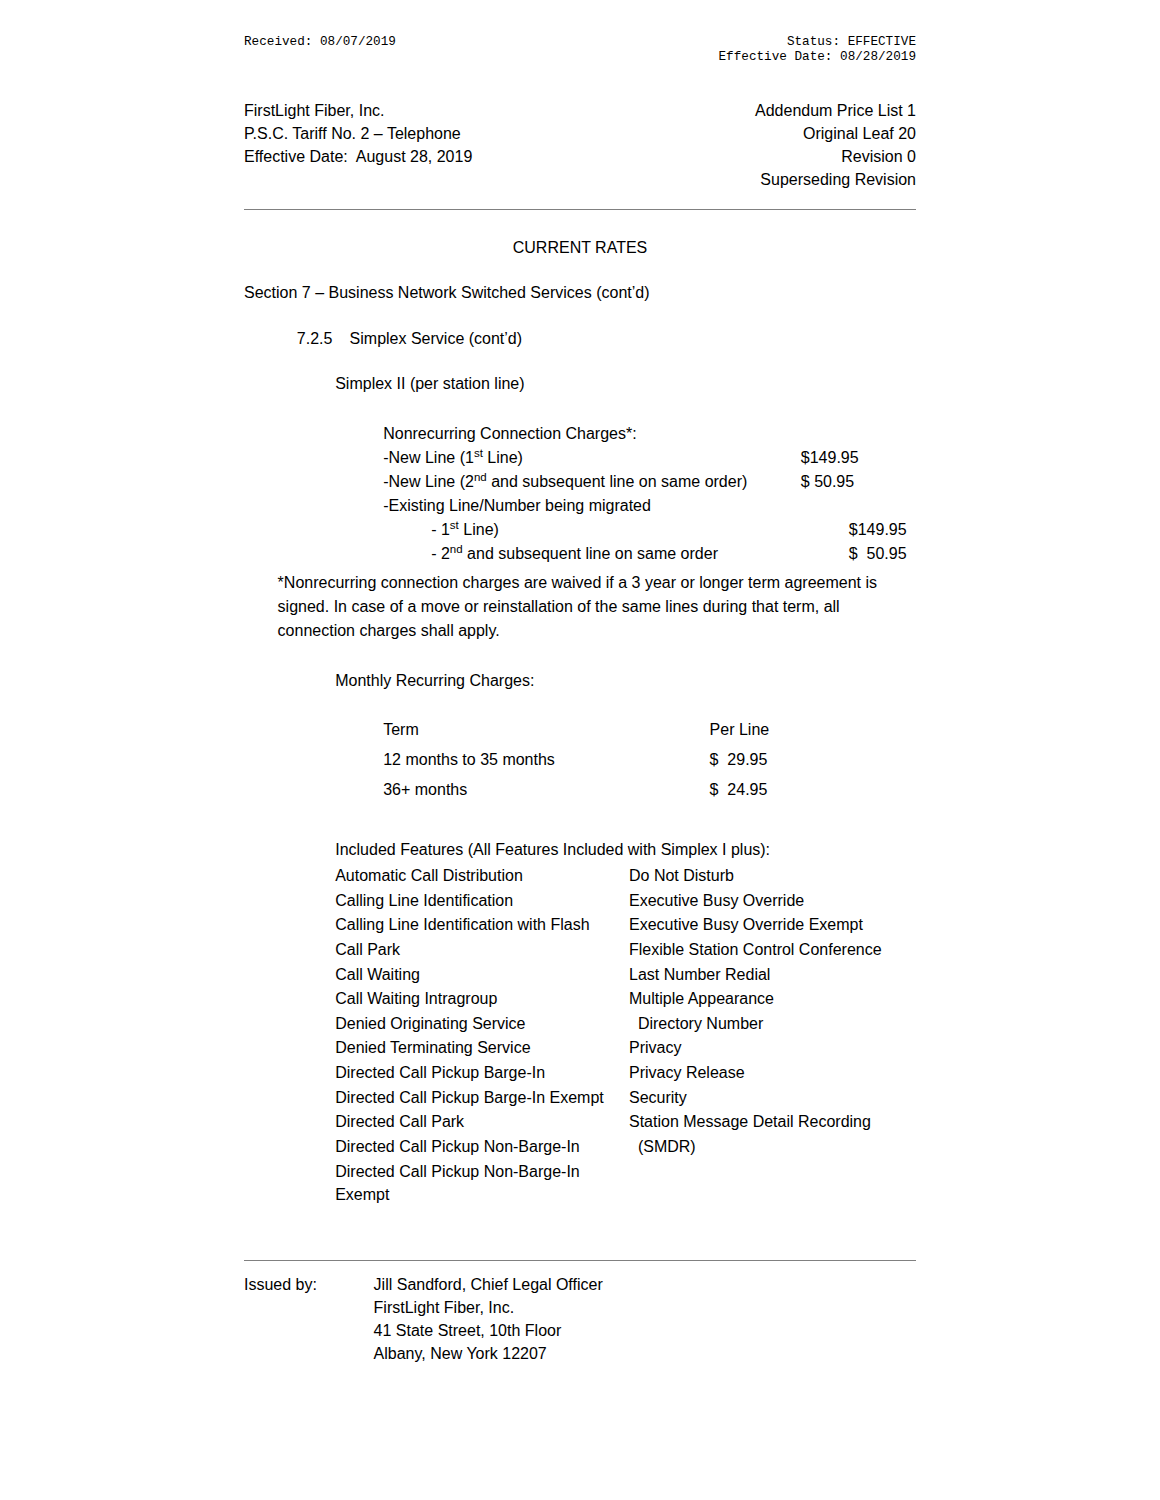Received: 08/07/2019
Status: EFFECTIVE
Effective Date: 08/28/2019
FirstLight Fiber, Inc.
P.S.C. Tariff No. 2 – Telephone
Effective Date: August 28, 2019
Addendum Price List 1
Original Leaf 20
Revision 0
Superseding Revision
CURRENT RATES
Section 7 – Business Network Switched Services (cont’d)
7.2.5 Simplex Service (cont’d)
Simplex II (per station line)
Nonrecurring Connection Charges*:
-New Line (1st Line)
$149.95
-New Line (2nd and subsequent line on same order)
$ 50.95
-Existing Line/Number being migrated
- 1st Line)
$149.95
- 2nd and subsequent line on same order
$ 50.95
*Nonrecurring connection charges are waived if a 3 year or longer term agreement is signed. In case of a move or reinstallation of the same lines during that term, all connection charges shall apply.
Monthly Recurring Charges:
| Term | Per Line |
| 12 months to 35 months | $ 29.95 |
| 36+ months | $ 24.95 |
Included Features (All Features Included with Simplex I plus):
| Automatic Call Distribution | Do Not Disturb |
| Calling Line Identification | Executive Busy Override |
| Calling Line Identification with Flash | Executive Busy Override Exempt |
| Call Park | Flexible Station Control Conference |
| Call Waiting | Last Number Redial |
| Call Waiting Intragroup | Multiple Appearance |
| Denied Originating Service | Directory Number |
| Denied Terminating Service | Privacy |
| Directed Call Pickup Barge-In | Privacy Release |
| Directed Call Pickup Barge-In Exempt | Security |
| Directed Call Park | Station Message Detail Recording |
| Directed Call Pickup Non-Barge-In | (SMDR) |
| Directed Call Pickup Non-Barge-In Exempt | |
Issued by:
Jill Sandford, Chief Legal Officer
FirstLight Fiber, Inc.
41 State Street, 10th Floor
Albany, New York 12207